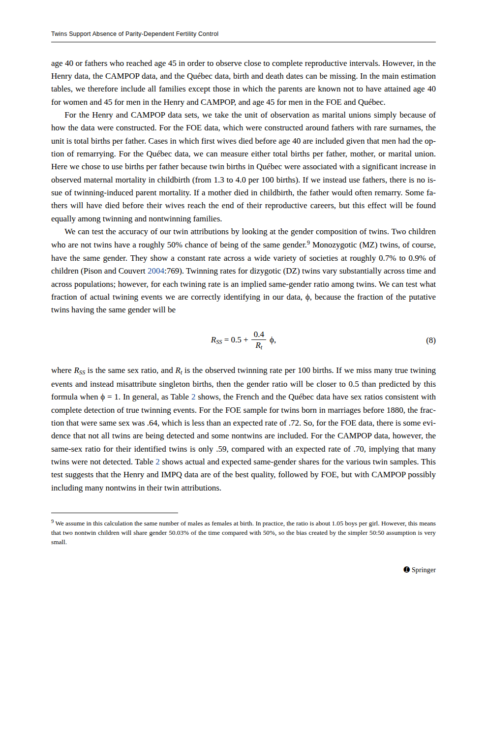Twins Support Absence of Parity-Dependent Fertility Control
age 40 or fathers who reached age 45 in order to observe close to complete reproductive intervals. However, in the Henry data, the CAMPOP data, and the Québec data, birth and death dates can be missing. In the main estimation tables, we therefore include all families except those in which the parents are known not to have attained age 40 for women and 45 for men in the Henry and CAMPOP, and age 45 for men in the FOE and Québec.
For the Henry and CAMPOP data sets, we take the unit of observation as marital unions simply because of how the data were constructed. For the FOE data, which were constructed around fathers with rare surnames, the unit is total births per father. Cases in which first wives died before age 40 are included given that men had the option of remarrying. For the Québec data, we can measure either total births per father, mother, or marital union. Here we chose to use births per father because twin births in Québec were associated with a significant increase in observed maternal mortality in childbirth (from 1.3 to 4.0 per 100 births). If we instead use fathers, there is no issue of twinning-induced parent mortality. If a mother died in childbirth, the father would often remarry. Some fathers will have died before their wives reach the end of their reproductive careers, but this effect will be found equally among twinning and nontwinning families.
We can test the accuracy of our twin attributions by looking at the gender composition of twins. Two children who are not twins have a roughly 50% chance of being of the same gender.9 Monozygotic (MZ) twins, of course, have the same gender. They show a constant rate across a wide variety of societies at roughly 0.7% to 0.9% of children (Pison and Couvert 2004:769). Twinning rates for dizygotic (DZ) twins vary substantially across time and across populations; however, for each twining rate is an implied same-gender ratio among twins. We can test what fraction of actual twining events we are correctly identifying in our data, ϕ, because the fraction of the putative twins having the same gender will be
RSS = 0.5 + 0.4 Rt ϕ, (8)
where RSS is the same sex ratio, and Rt is the observed twinning rate per 100 births. If we miss many true twining events and instead misattribute singleton births, then the gender ratio will be closer to 0.5 than predicted by this formula when ϕ = 1. In general, as Table 2 shows, the French and the Québec data have sex ratios consistent with complete detection of true twinning events. For the FOE sample for twins born in marriages before 1880, the fraction that were same sex was .64, which is less than an expected rate of .72. So, for the FOE data, there is some evidence that not all twins are being detected and some nontwins are included. For the CAMPOP data, however, the same-sex ratio for their identified twins is only .59, compared with an expected rate of .70, implying that many twins were not detected. Table 2 shows actual and expected same-gender shares for the various twin samples. This test suggests that the Henry and IMPQ data are of the best quality, followed by FOE, but with CAMPOP possibly including many nontwins in their twin attributions.
9 We assume in this calculation the same number of males as females at birth. In practice, the ratio is about 1.05 boys per girl. However, this means that two nontwin children will share gender 50.03% of the time compared with 50%, so the bias created by the simpler 50:50 assumption is very small.
➊ Springer